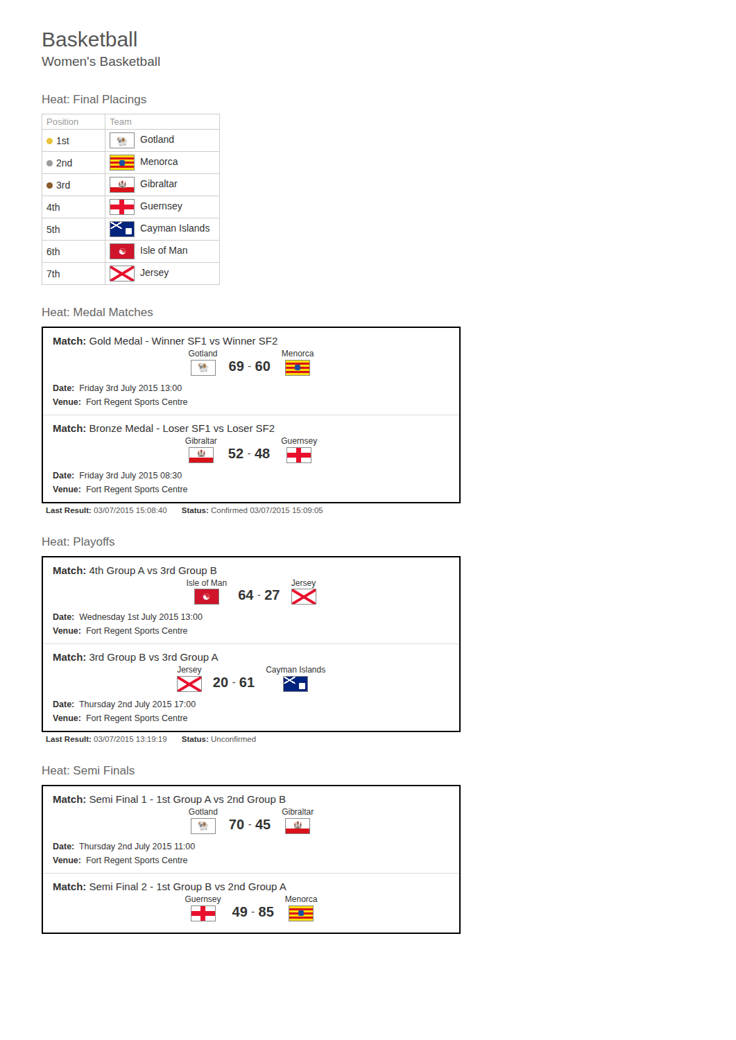Basketball
Women's Basketball
Heat: Final Placings
| Position | Team |
| --- | --- |
| 1st | Gotland |
| 2nd | Menorca |
| 3rd | Gibraltar |
| 4th | Guernsey |
| 5th | Cayman Islands |
| 6th | Isle of Man |
| 7th | Jersey |
Heat: Medal Matches
Match: Gold Medal - Winner SF1 vs Winner SF2
Gotland
69 - 60
Menorca
Date: Friday 3rd July 2015 13:00
Venue: Fort Regent Sports Centre
Match: Bronze Medal - Loser SF1 vs Loser SF2
Gibraltar
52 - 48
Guernsey
Date: Friday 3rd July 2015 08:30
Venue: Fort Regent Sports Centre
Last Result: 03/07/2015 15:08:40 Status: Confirmed 03/07/2015 15:09:05
Heat: Playoffs
Match: 4th Group A vs 3rd Group B
Isle of Man
64 - 27
Jersey
Date: Wednesday 1st July 2015 13:00
Venue: Fort Regent Sports Centre
Match: 3rd Group B vs 3rd Group A
Jersey
20 - 61
Cayman Islands
Date: Thursday 2nd July 2015 17:00
Venue: Fort Regent Sports Centre
Last Result: 03/07/2015 13:19:19 Status: Unconfirmed
Heat: Semi Finals
Match: Semi Final 1 - 1st Group A vs 2nd Group B
Gotland
70 - 45
Gibraltar
Date: Thursday 2nd July 2015 11:00
Venue: Fort Regent Sports Centre
Match: Semi Final 2 - 1st Group B vs 2nd Group A
Guernsey
49 - 85
Menorca